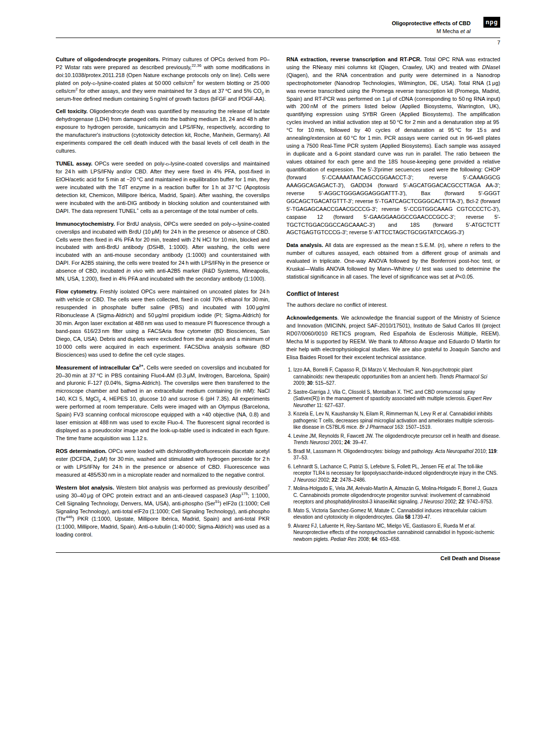npg
Oligoprotective effects of CBD
M Mecha et al
7
Culture of oligodendrocyte progenitors. Primary cultures of OPCs derived from P0–P2 Wistar rats were prepared as described previously,22,36 with some modifications in doi:10.1038/protex.2011.218 (Open Nature exchange protocols only on line). Cells were plated on poly-d-lysine-coated plates at 50 000 cells/cm2 for western blotting or 25 000 cells/cm2 for other assays, and they were maintained for 3 days at 37 °C and 5% CO2 in serum-free defined medium containing 5 ng/ml of growth factors (bFGF and PDGF-AA).
Cell toxicity. Oligodendrocyte death was quantified by measuring the release of lactate dehydrogenase (LDH) from damaged cells into the bathing medium 18, 24 and 48 h after exposure to hydrogen peroxide, tunicamycin and LPS/IFNγ, respectively, according to the manufacturer's instructions (cytotoxicity detection kit, Roche, Manhein, Germany). All experiments compared the cell death induced with the basal levels of cell death in the cultures.
TUNEL assay. OPCs were seeded on poly-d-lysine-coated coverslips and maintained for 24 h with LPS/IFNγ and/or CBD. After they were fixed in 4% PFA, post-fixed in EtOH/acetic acid for 5 min at −20 °C and maintained in equilibration buffer for 1 min, they were incubated with the TdT enzyme in a reaction buffer for 1 h at 37 °C (Apoptosis detection kit, Chemicon, Millipore Ibérica, Madrid, Spain). After washing, the coverslips were incubated with the anti-DIG antibody in blocking solution and counterstained with DAPI. The data represent TUNEL+ cells as a percentage of the total number of cells.
Immunocytochemistry. For BrdU analysis, OPCs were seeded on poly-d-lysine-coated coverslips and incubated with BrdU (10 μM) for 24 h in the presence or absence of CBD. Cells were then fixed in 4% PFA for 20 min, treated with 2 N HCl for 10 min, blocked and incubated with anti-BrdU antibody (DSHB, 1:1000). After washing, the cells were incubated with an anti-mouse secondary antibody (1:1000) and counterstained with DAPI. For A2B5 staining, the cells were treated for 24 h with LPS/IFNγ in the presence or absence of CBD, incubated in vivo with anti-A2B5 marker (R&D Systems, Mineapolis, MN, USA, 1:200), fixed in 4% PFA and incubated with the secondary antibody (1:1000).
Flow cytometry. Freshly isolated OPCs were maintained on uncoated plates for 24 h with vehicle or CBD. The cells were then collected, fixed in cold 70% ethanol for 30 min, resuspended in phosphate buffer saline (PBS) and incubated with 100 μg/ml Ribonuclease A (Sigma-Aldrich) and 50 μg/ml propidium iodide (PI; Sigma-Aldrich) for 30 min. Argon laser excitation at 488 nm was used to measure PI fluorescence through a band-pass 616/23 nm filter using a FACSAria flow cytometer (BD Biosciences, San Diego, CA, USA). Debris and duplets were excluded from the analysis and a minimum of 10 000 cells were acquired in each experiment. FACSDiva analysis software (BD Biosciences) was used to define the cell cycle stages.
Measurement of intracellular Ca2+. Cells were seeded on coverslips and incubated for 20–30 min at 37 °C in PBS containing Fluo4-AM (0.3 μM, Invitrogen, Barcelona, Spain) and pluronic F-127 (0.04%, Sigma-Aldrich). The coverslips were then transferred to the microscope chamber and bathed in an extracellular medium containing (in mM): NaCl 140, KCl 5, MgCl2 4, HEPES 10, glucose 10 and sucrose 6 (pH 7.35). All experiments were performed at room temperature. Cells were imaged with an Olympus (Barcelona, Spain) FV3 scanning confocal microscope equipped with a ×40 objective (NA, 0.8) and laser emission at 488 nm was used to excite Fluo-4. The fluorescent signal recorded is displayed as a pseudocolor image and the look-up-table used is indicated in each figure. The time frame acquisition was 1.12 s.
ROS determination. OPCs were loaded with dichlorodihydrofluorescein diacetate acetyl ester (DCFDA, 2 μM) for 30 min, washed and stimulated with hydrogen peroxide for 2 h or with LPS/IFNγ for 24 h in the presence or absence of CBD. Fluorescence was measured at 485/530 nm in a microplate reader and normalized to the negative control.
Western blot analysis. Western blot analysis was performed as previously described7 using 30–40 μg of OPC protein extract and an anti-cleaved caspase3 (Asp175; 1:1000, Cell Signaling Technology, Denvers, MA, USA), anti-phospho (Ser51) eIF2α (1:1000; Cell Signaling Technology), anti-total eIF2α (1:1000; Cell Signaling Technology), anti-phospho (Thr446) PKR (1:1000, Upstate, Millipore Ibérica, Madrid, Spain) and anti-total PKR (1:1000, Millipore, Madrid, Spain). Anti-α-tubulin (1:40 000; Sigma-Aldrich) was used as a loading control.
RNA extraction, reverse transcription and RT-PCR. Total OPC RNA was extracted using the RNeasy mini columns kit (Qiagen, Crawley, UK) and treated with DNase I (Qiagen), and the RNA concentration and purity were determined in a Nanodrop spectrophotometer (Nanodrop Technologies, Wilmington, DE, USA). Total RNA (1 μg) was reverse transcribed using the Promega reverse transcription kit (Promega, Madrid, Spain) and RT-PCR was performed on 1 μl of cDNA (corresponding to 50 ng RNA input) with 200 nM of the primers listed below (Applied Biosystems, Warrington, UK), quantifying expression using SYBR Green (Applied Biosystems). The amplification cycles involved an initial activation step at 50 °C for 2 min and a denaturation step at 95 °C for 10 min, followed by 40 cycles of denaturation at 95 °C for 15 s and annealing/extension at 60 °C for 1 min. PCR assays were carried out in 96-well plates using a 7500 Real-Time PCR system (Applied Biosystems). Each sample was assayed in duplicate and a 6-point standard curve was run in parallel. The ratio between the values obtained for each gene and the 18S house-keeping gene provided a relative quantification of expression. The 5′-3′primer secuences used were the following: CHOP (forward 5′-CCAAAATAACAGCCGGAACCT-3′; reverse 5′-CAAAGGCG AAAGGCAGAGACT-3′), GADD34 (forward 5′-AGCATGGACACGCCTTAGA AA-3′; reverse 5′-AGGCTGGGAGGAGGGATTT-3′), Bax (forward 5′-GGGT GGCAGCTGACATGTTT-3′; reverse 5′-TGATCAGCTCGGGCACTTTA-3′), Bcl-2 (forward 5′-TGAGAGCAACCGAACGCCCG-3′; reverse 5′-CCGTGGCAAAG CGTCCCCTC-3′), caspase 12 (forward 5′-GAAGGAAGGCCGAACCCGCC-3′; reverse 5′-TGCTCTGGACGGCCAGCAAAC-3′) and 18S (forward 5′-ATGCTCTT AGCTGAGTGTCCCG-3′; reverse 5′-ATTCCTAGCTGCGGTATCCAGG-3′)
Data analysis. All data are expressed as the mean ± S.E.M. (n), where n refers to the number of cultures assayed, each obtained from a different group of animals and evaluated in triplicate. One-way ANOVA followed by the Bonferroni post-hoc test, or Kruskal—Wallis ANOVA followed by Mann–Whitney U test was used to determine the statistical significance in all cases. The level of significance was set at P<0.05.
Conflict of Interest
The authors declare no conflict of interest.
Acknowledgements. We acknowledge the financial support of the Ministry of Science and Innovation (MICINN, project SAF-2010/17501), Instituto de Salud Carlos III (project RD07/0060/0010 RETICS program, Red Española de Esclerosis Múltiple, REEM). Mecha M is supported by REEM. We thank to Alfonso Araque and Eduardo D Martín for their help with electrophysiological studies. We are also grateful to Joaquín Sancho and Elisa Baides Rosell for their excelent technical assistance.
Izzo AA, Borrelli F, Capasso R, Di Marzo V, Mechoulam R. Non-psychotropic plant cannabinoids: new therapeutic opportunities from an ancient herb. Trends Pharmacol Sci 2009; 30: 515–527.
Sastre-Garriga J, Vila C, Clissold S, Montalban X. THC and CBD oromucosal spray (Sativex(R)) in the management of spasticity associated with multiple sclerosis. Expert Rev Neurother 11: 627–637.
Kozela E, Lev N, Kaushansky N, Eilam R, Rimmerman N, Levy R et al. Cannabidiol inhibits pathogenic T cells, decreases spinal microglial activation and ameliorates multiple sclerosis-like disease in C57BL/6 mice. Br J Pharmacol 163: 1507–1519.
Levine JM, Reynolds R, Fawcett JW. The oligodendrocyte precursor cell in health and disease. Trends Neurosci 2001; 24: 39–47.
Bradl M, Lassmann H. Oligodendrocytes: biology and pathology. Acta Neuropathol 2010; 119: 37–53.
Lehnardt S, Lachance C, Patrizi S, Lefebvre S, Follett PL, Jensen FE et al. The toll-like receptor TLR4 is necessary for lipopolysaccharide-induced oligodendrocyte injury in the CNS. J Neurosci 2002; 22: 2478–2486.
Molina-Holgado E, Vela JM, Arévalo-Martín A, Almazán G, Molina-Holgado F, Borrel J, Guaza C. Cannabinoids promote oligodendrocyte progenitor survival: involvement of cannabinoid receptors and phosphatidylinositol-3 kinase/Akt signaling. J Neurosci 2002; 22: 9742–9753.
Mato S, Victoria Sanchez-Gomez M, Matute C. Cannabidiol induces intracellular calcium elevation and cytotoxicity in oligodendrocytes. Glia 58 1739-47.
Alvarez FJ, Lafuente H, Rey-Santano MC, Mielgo VE, Gastiasoro E, Rueda M et al. Neuroprotective effects of the nonpsychoactive cannabinoid cannabidiol in hypoxic-ischemic newborn piglets. Pediatr Res 2008; 64: 653–658.
Cell Death and Disease